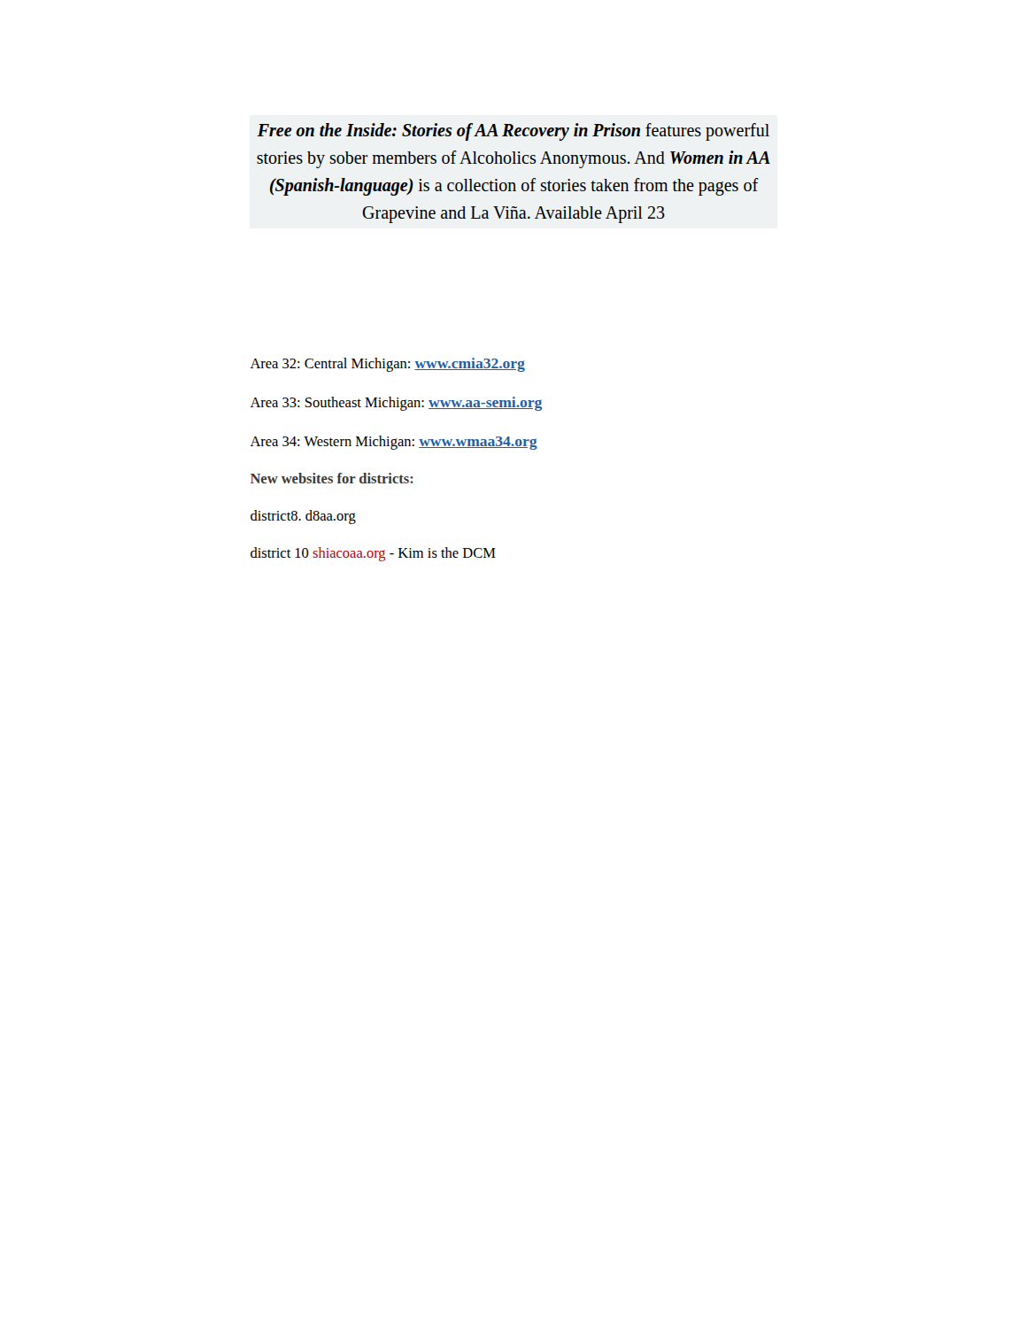Free on the Inside: Stories of AA Recovery in Prison features powerful stories by sober members of Alcoholics Anonymous. And Women in AA (Spanish-language) is a collection of stories taken from the pages of Grapevine and La Viña. Available April 23
Area 32: Central Michigan: www.cmia32.org
Area 33: Southeast Michigan: www.aa-semi.org
Area 34: Western Michigan: www.wmaa34.org
New websites for districts:
district8. d8aa.org
district 10 shiacoaa.org - Kim is the DCM